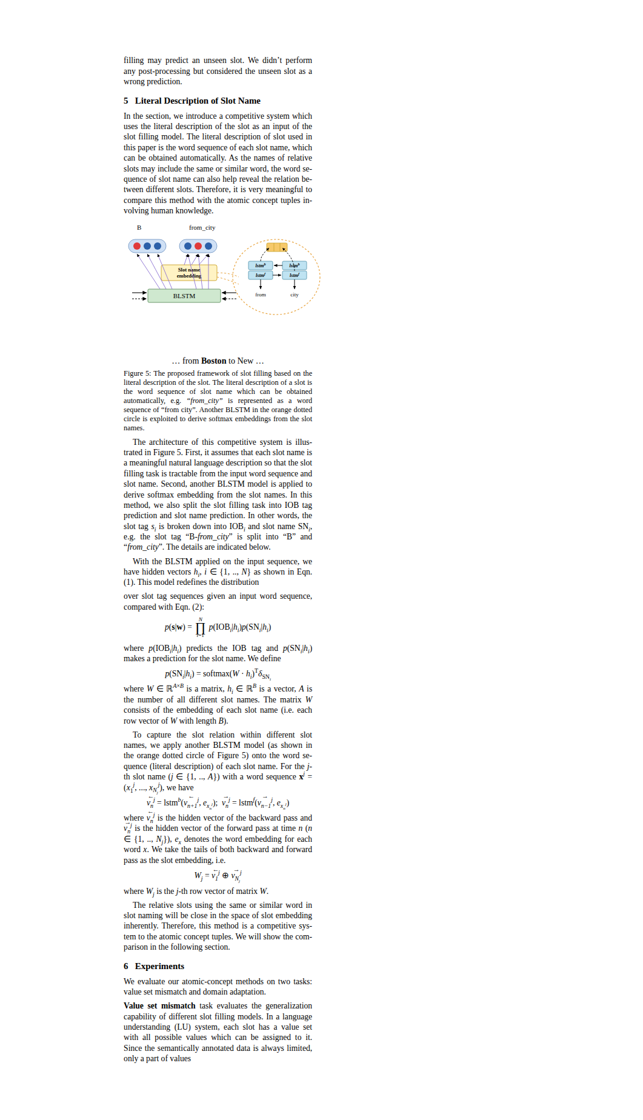filling may predict an unseen slot. We didn’t perform any post-processing but considered the unseen slot as a wrong prediction.
5 Literal Description of Slot Name
In the section, we introduce a competitive system which uses the literal description of the slot as an input of the slot filling model. The literal description of slot used in this paper is the word sequence of each slot name, which can be obtained automatically. As the names of relative slots may include the same or similar word, the word sequence of slot name can also help reveal the relation between different slots. Therefore, it is very meaningful to compare this method with the atomic concept tuples involving human knowledge.
B from_city Slot name embedding BLSTM lstmb lstmf lstmb lstmf from city
… from Boston to New …
Figure 5: The proposed framework of slot filling based on the literal description of the slot. The literal description of a slot is the word sequence of slot name which can be obtained automatically, e.g. “from_city” is represented as a word sequence of “from city”. Another BLSTM in the orange dotted circle is exploited to derive softmax embeddings from the slot names.
The architecture of this competitive system is illustrated in Figure 5. First, it assumes that each slot name is a meaningful natural language description so that the slot filling task is tractable from the input word sequence and slot name. Second, another BLSTM model is applied to derive softmax embedding from the slot names. In this method, we also split the slot filling task into IOB tag prediction and slot name prediction. In other words, the slot tag si is broken down into IOBi and slot name SNi, e.g. the slot tag “B-from_city” is split into “B” and “from_city”. The details are indicated below.
With the BLSTM applied on the input sequence, we have hidden vectors hi, i ∈ {1, .., N} as shown in Eqn. (1). This model redefines the distribution
over slot tag sequences given an input word sequence, compared with Eqn. (2):
p(s|w) = N∏i=1 p(IOBi|hi)p(SNi|hi)
where p(IOBi|hi) predicts the IOB tag and p(SNi|hi) makes a prediction for the slot name. We define
p(SNi|hi) = softmax(W · hi)TδSNi
where W ∈ ℝA×B is a matrix, hi ∈ ℝB is a vector, A is the number of all different slot names. The matrix W consists of the embedding of each slot name (i.e. each row vector of W with length B).
To capture the slot relation within different slot names, we apply another BLSTM model (as shown in the orange dotted circle of Figure 5) onto the word sequence (literal description) of each slot name. For the j-th slot name (j ∈ {1, .., A}) with a word sequence xj = (x1j, ..., xNjj), we have
←vnj = lstmb(←vn+1j, exnj); →vnj = lstmf(→vn−1j, exnj)
where ←vnj is the hidden vector of the backward pass and →vnj is the hidden vector of the forward pass at time n (n ∈ {1, .., Nj}), ex denotes the word embedding for each word x. We take the tails of both backward and forward pass as the slot embedding, i.e.
Wj = ←v1j ⊕ →vNjj
where Wj is the j-th row vector of matrix W.
The relative slots using the same or similar word in slot naming will be close in the space of slot embedding inherently. Therefore, this method is a competitive system to the atomic concept tuples. We will show the comparison in the following section.
6 Experiments
We evaluate our atomic-concept methods on two tasks: value set mismatch and domain adaptation.
Value set mismatch task evaluates the generalization capability of different slot filling models. In a language understanding (LU) system, each slot has a value set with all possible values which can be assigned to it. Since the semantically annotated data is always limited, only a part of values